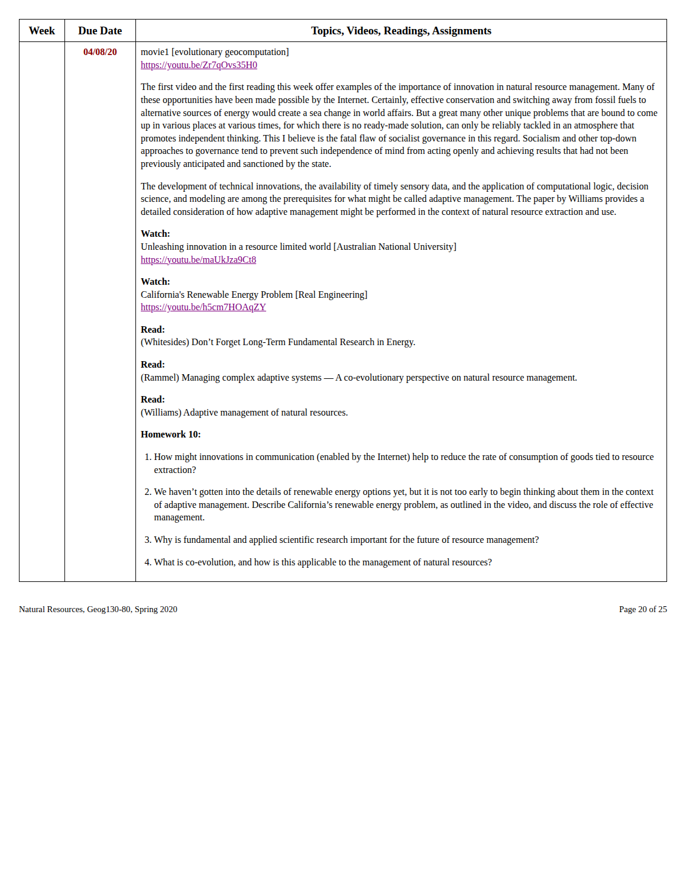| Week | Due Date | Topics, Videos, Readings, Assignments |
| --- | --- | --- |
| | 04/08/20 | movie1 [evolutionary geocomputation] https://youtu.be/Zr7qOvs35H0 The first video and the first reading this week offer examples of the importance of innovation in natural resource management. Many of these opportunities have been made possible by the Internet. Certainly, effective conservation and switching away from fossil fuels to alternative sources of energy would create a sea change in world affairs. But a great many other unique problems that are bound to come up in various places at various times, for which there is no ready-made solution, can only be reliably tackled in an atmosphere that promotes independent thinking. This I believe is the fatal flaw of socialist governance in this regard. Socialism and other top-down approaches to governance tend to prevent such independence of mind from acting openly and achieving results that had not been previously anticipated and sanctioned by the state. The development of technical innovations, the availability of timely sensory data, and the application of computational logic, decision science, and modeling are among the prerequisites for what might be called adaptive management. The paper by Williams provides a detailed consideration of how adaptive management might be performed in the context of natural resource extraction and use. Watch: Unleashing innovation in a resource limited world [Australian National University] https://youtu.be/maUkJza9Ct8 Watch: California's Renewable Energy Problem [Real Engineering] https://youtu.be/h5cm7HOAqZY Read: (Whitesides) Don’t Forget Long-Term Fundamental Research in Energy. Read: (Rammel) Managing complex adaptive systems — A co-evolutionary perspective on natural resource management. Read: (Williams) Adaptive management of natural resources. Homework 10: How might innovations in communication (enabled by the Internet) help to reduce the rate of consumption of goods tied to resource extraction? We haven’t gotten into the details of renewable energy options yet, but it is not too early to begin thinking about them in the context of adaptive management. Describe California’s renewable energy problem, as outlined in the video, and discuss the role of effective management. Why is fundamental and applied scientific research important for the future of resource management? What is co-evolution, and how is this applicable to the management of natural resources? |
Natural Resources, Geog130-80, Spring 2020 Page 20 of 25